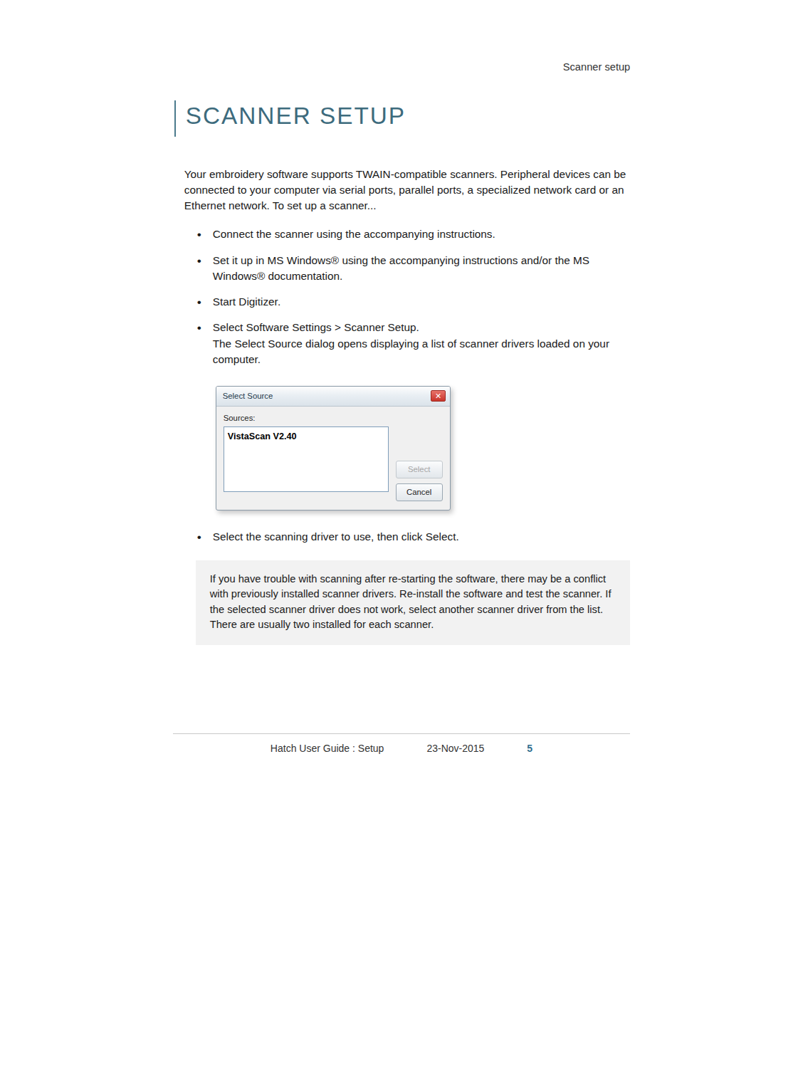Scanner setup
SCANNER SETUP
Your embroidery software supports TWAIN-compatible scanners. Peripheral devices can be connected to your computer via serial ports, parallel ports, a specialized network card or an Ethernet network. To set up a scanner...
Connect the scanner using the accompanying instructions.
Set it up in MS Windows® using the accompanying instructions and/or the MS Windows® documentation.
Start Digitizer.
Select Software Settings > Scanner Setup.
The Select Source dialog opens displaying a list of scanner drivers loaded on your computer.
Select Source ✕
Sources:
VistaScan V2.40
Select Cancel
Select the scanning driver to use, then click Select.
If you have trouble with scanning after re-starting the software, there may be a conflict with previously installed scanner drivers. Re-install the software and test the scanner. If the selected scanner driver does not work, select another scanner driver from the list. There are usually two installed for each scanner.
Hatch User Guide : Setup 23-Nov-2015 5